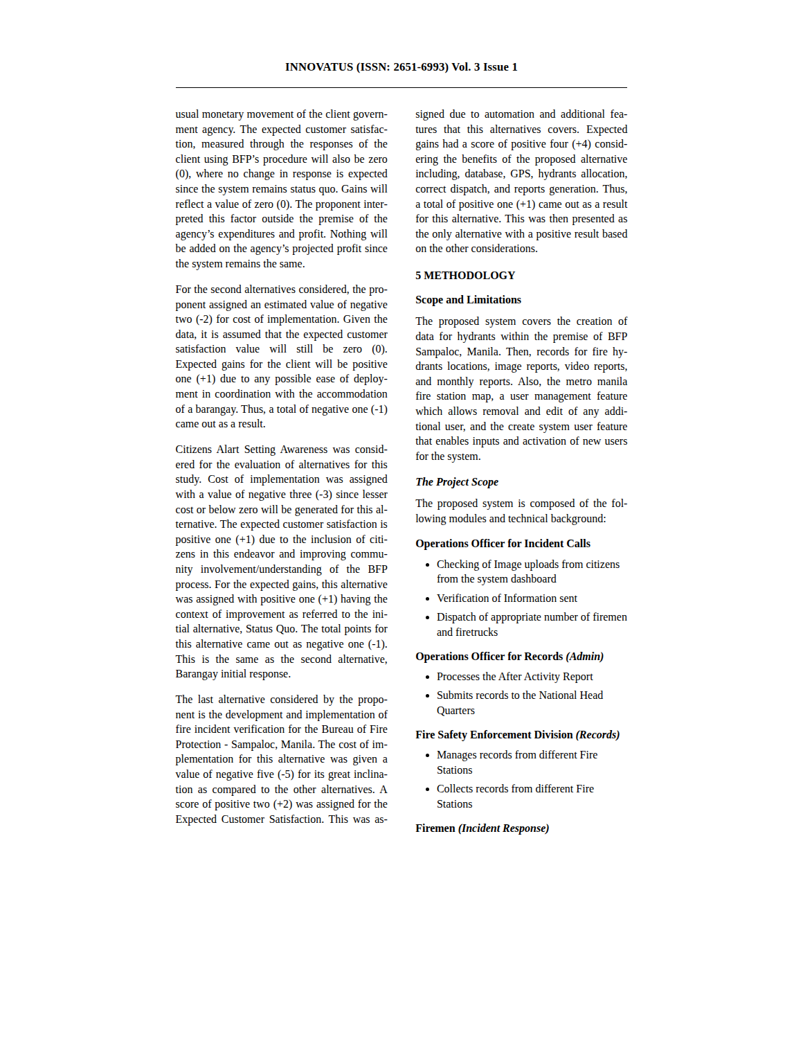INNOVATUS (ISSN: 2651-6993) Vol. 3 Issue 1
usual monetary movement of the client government agency. The expected customer satisfaction, measured through the responses of the client using BFP’s procedure will also be zero (0), where no change in response is expected since the system remains status quo. Gains will reflect a value of zero (0). The proponent interpreted this factor outside the premise of the agency’s expenditures and profit. Nothing will be added on the agency’s projected profit since the system remains the same.
For the second alternatives considered, the proponent assigned an estimated value of negative two (-2) for cost of implementation. Given the data, it is assumed that the expected customer satisfaction value will still be zero (0). Expected gains for the client will be positive one (+1) due to any possible ease of deployment in coordination with the accommodation of a barangay. Thus, a total of negative one (-1) came out as a result.
Citizens Alart Setting Awareness was considered for the evaluation of alternatives for this study. Cost of implementation was assigned with a value of negative three (-3) since lesser cost or below zero will be generated for this alternative. The expected customer satisfaction is positive one (+1) due to the inclusion of citizens in this endeavor and improving community involvement/understanding of the BFP process. For the expected gains, this alternative was assigned with positive one (+1) having the context of improvement as referred to the initial alternative, Status Quo. The total points for this alternative came out as negative one (-1). This is the same as the second alternative, Barangay initial response.
The last alternative considered by the proponent is the development and implementation of fire incident verification for the Bureau of Fire Protection - Sampaloc, Manila. The cost of implementation for this alternative was given a value of negative five (-5) for its great inclination as compared to the other alternatives. A score of positive two (+2) was assigned for the Expected Customer Satisfaction. This was assigned due to automation and additional features that this alternatives covers. Expected gains had a score of positive four (+4) considering the benefits of the proposed alternative including, database, GPS, hydrants allocation, correct dispatch, and reports generation. Thus, a total of positive one (+1) came out as a result for this alternative. This was then presented as the only alternative with a positive result based on the other considerations.
5 METHODOLOGY
Scope and Limitations
The proposed system covers the creation of data for hydrants within the premise of BFP Sampaloc, Manila. Then, records for fire hydrants locations, image reports, video reports, and monthly reports. Also, the metro manila fire station map, a user management feature which allows removal and edit of any additional user, and the create system user feature that enables inputs and activation of new users for the system.
The Project Scope
The proposed system is composed of the following modules and technical background:
Operations Officer for Incident Calls
Checking of Image uploads from citizens from the system dashboard
Verification of Information sent
Dispatch of appropriate number of firemen and firetrucks
Operations Officer for Records (Admin)
Processes the After Activity Report
Submits records to the National Head Quarters
Fire Safety Enforcement Division (Records)
Manages records from different Fire Stations
Collects records from different Fire Stations
Firemen (Incident Response)